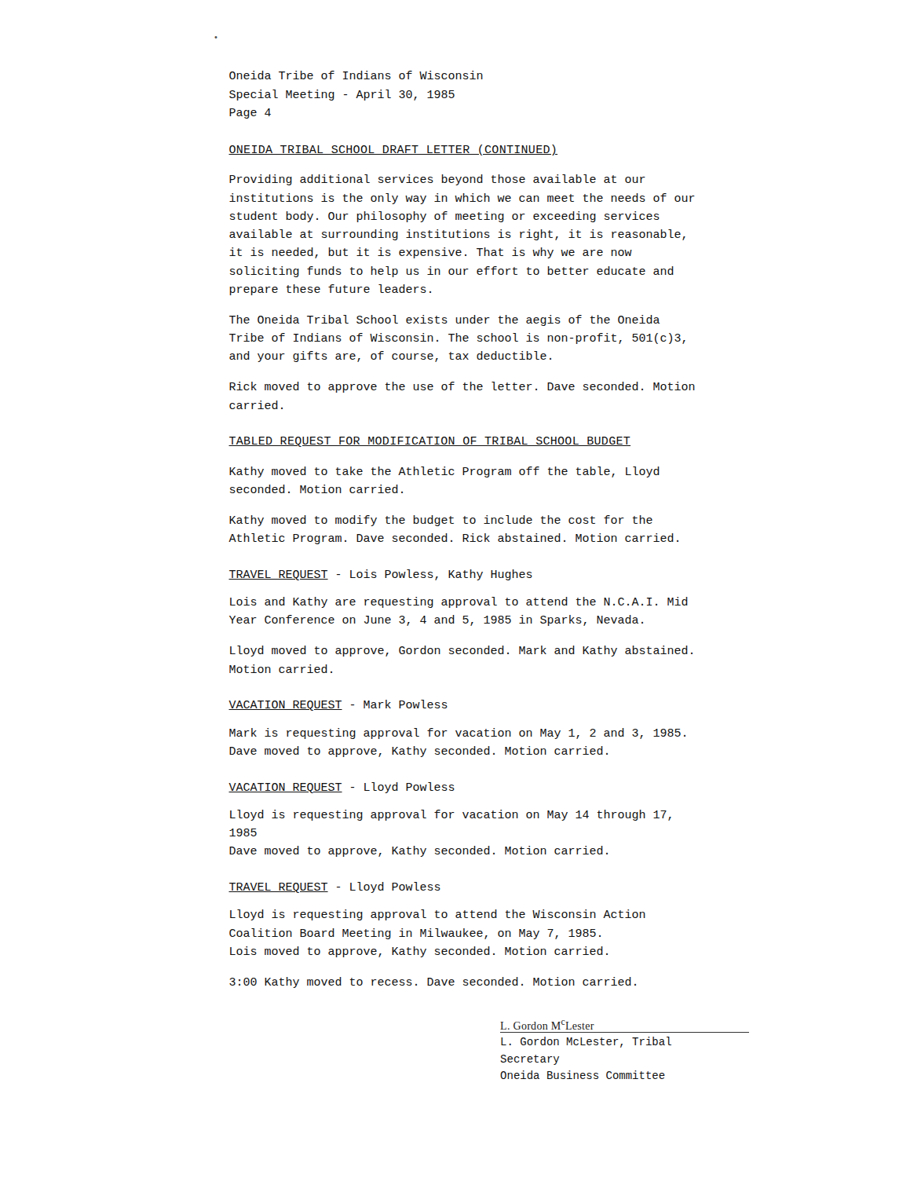•
Oneida Tribe of Indians of Wisconsin
Special Meeting - April 30, 1985
Page 4
Oneida Tribal School Draft Letter (Continued)
Providing additional services beyond those available at our institutions is the only way in which we can meet the needs of our student body. Our philosophy of meeting or exceeding services available at surrounding institutions is right, it is reasonable, it is needed, but it is expensive. That is why we are now soliciting funds to help us in our effort to better educate and prepare these future leaders.
The Oneida Tribal School exists under the aegis of the Oneida Tribe of Indians of Wisconsin. The school is non-profit, 501(c)3, and your gifts are, of course, tax deductible.
Rick moved to approve the use of the letter. Dave seconded. Motion carried.
Tabled Request for Modification of Tribal School Budget
Kathy moved to take the Athletic Program off the table, Lloyd seconded. Motion carried.
Kathy moved to modify the budget to include the cost for the Athletic Program. Dave seconded. Rick abstained. Motion carried.
Travel Request - Lois Powless, Kathy Hughes
Lois and Kathy are requesting approval to attend the N.C.A.I. Mid Year Conference on June 3, 4 and 5, 1985 in Sparks, Nevada.
Lloyd moved to approve, Gordon seconded. Mark and Kathy abstained. Motion carried.
Vacation Request - Mark Powless
Mark is requesting approval for vacation on May 1, 2 and 3, 1985.
Dave moved to approve, Kathy seconded. Motion carried.
Vacation Request - Lloyd Powless
Lloyd is requesting approval for vacation on May 14 through 17, 1985
Dave moved to approve, Kathy seconded. Motion carried.
Travel Request - Lloyd Powless
Lloyd is requesting approval to attend the Wisconsin Action Coalition Board Meeting in Milwaukee, on May 7, 1985.
Lois moved to approve, Kathy seconded. Motion carried.
3:00 Kathy moved to recess. Dave seconded. Motion carried.
L. Gordon McLester
L. Gordon McLester, Tribal Secretary
Oneida Business Committee